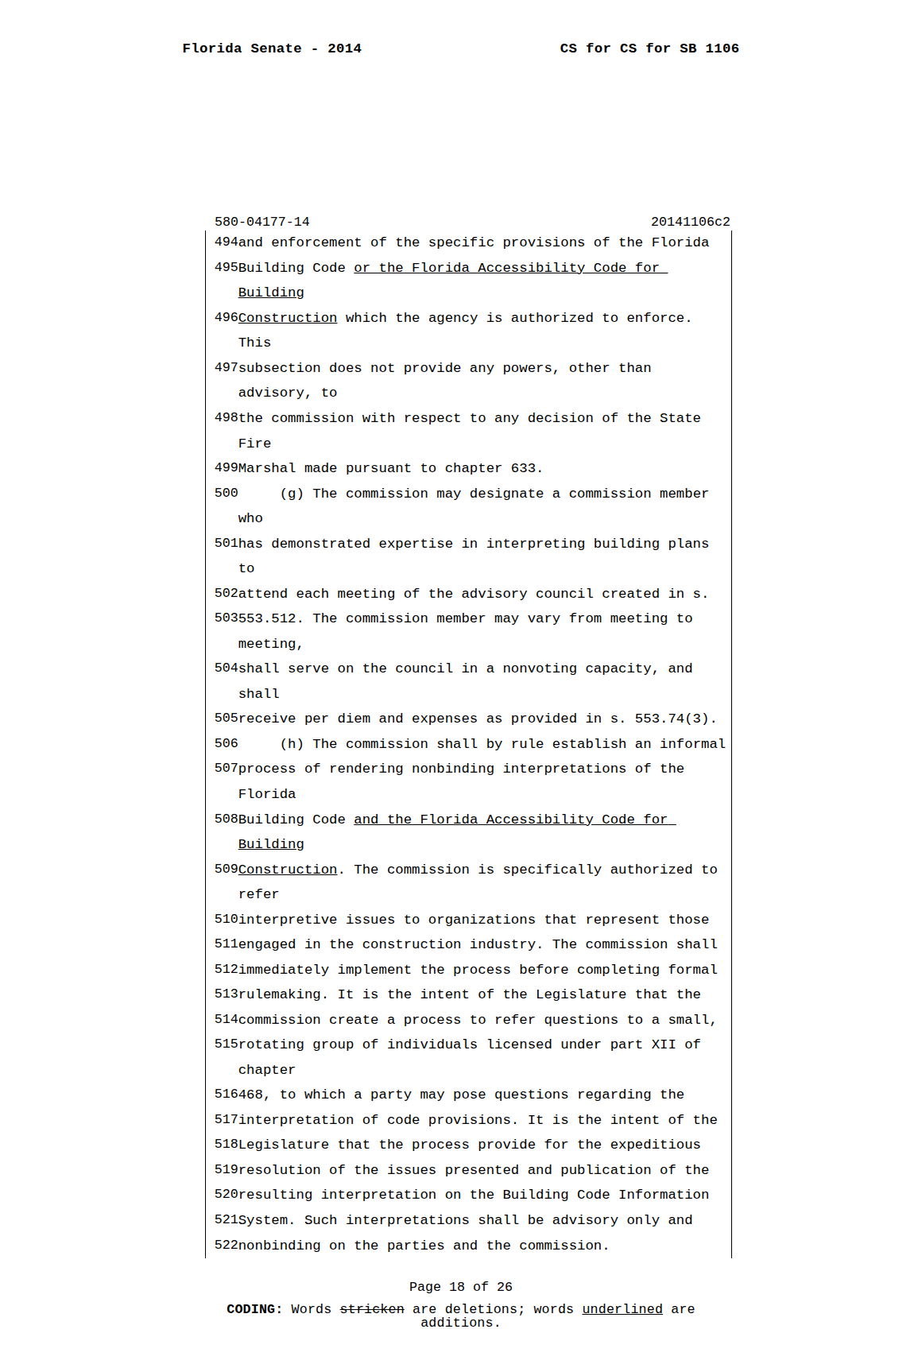Florida Senate - 2014
CS for CS for SB 1106
580-04177-14
20141106c2
| 494 | and enforcement of the specific provisions of the Florida |
| 495 | Building Code or the Florida Accessibility Code for Building |
| 496 | Construction which the agency is authorized to enforce. This |
| 497 | subsection does not provide any powers, other than advisory, to |
| 498 | the commission with respect to any decision of the State Fire |
| 499 | Marshal made pursuant to chapter 633. |
| 500 | (g) The commission may designate a commission member who |
| 501 | has demonstrated expertise in interpreting building plans to |
| 502 | attend each meeting of the advisory council created in s. |
| 503 | 553.512. The commission member may vary from meeting to meeting, |
| 504 | shall serve on the council in a nonvoting capacity, and shall |
| 505 | receive per diem and expenses as provided in s. 553.74(3). |
| 506 | (h) The commission shall by rule establish an informal |
| 507 | process of rendering nonbinding interpretations of the Florida |
| 508 | Building Code and the Florida Accessibility Code for Building |
| 509 | Construction . The commission is specifically authorized to refer |
| 510 | interpretive issues to organizations that represent those |
| 511 | engaged in the construction industry. The commission shall |
| 512 | immediately implement the process before completing formal |
| 513 | rulemaking. It is the intent of the Legislature that the |
| 514 | commission create a process to refer questions to a small, |
| 515 | rotating group of individuals licensed under part XII of chapter |
| 516 | 468, to which a party may pose questions regarding the |
| 517 | interpretation of code provisions. It is the intent of the |
| 518 | Legislature that the process provide for the expeditious |
| 519 | resolution of the issues presented and publication of the |
| 520 | resulting interpretation on the Building Code Information |
| 521 | System. Such interpretations shall be advisory only and |
| 522 | nonbinding on the parties and the commission. |
Page 18 of 26
CODING: Words stricken are deletions; words underlined are additions.